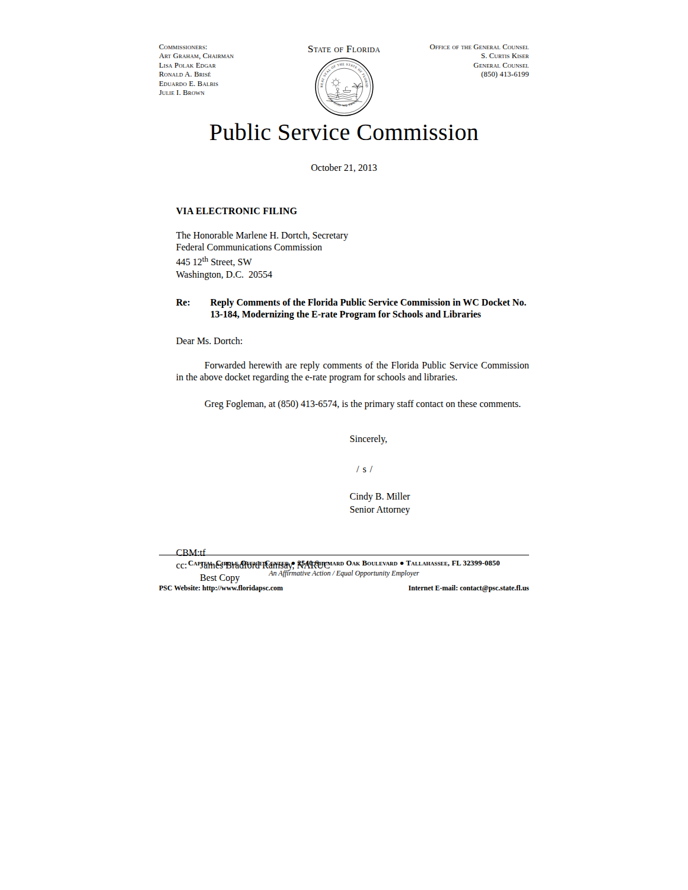Commissioners: Art Graham, Chairman Lisa Polak Edgar Ronald A. Brisé Eduardo E. Balbis Julie I. Brown
State of Florida
Office of the General Counsel
S. Curtis Kiser
General Counsel
(850) 413-6199
GREAT SEAL OF THE STATE OF FLORIDA IN GOD WE TRUST
Public Service Commission
October 21, 2013
VIA ELECTRONIC FILING
The Honorable Marlene H. Dortch, Secretary
Federal Communications Commission
445 12th Street, SW
Washington, D.C. 20554
Re:
Reply Comments of the Florida Public Service Commission in WC Docket No. 13-184, Modernizing the E-rate Program for Schools and Libraries
Dear Ms. Dortch:
Forwarded herewith are reply comments of the Florida Public Service Commission in the above docket regarding the e-rate program for schools and libraries.
Greg Fogleman, at (850) 413-6574, is the primary staff contact on these comments.
Sincerely,
/ s /
Cindy B. Miller
Senior Attorney
CBM:tf
cc:
James Bradford Ramsay, NARUC
Best Copy
Capital Circle Office Center ● 2540 Shumard Oak Boulevard ● Tallahassee, FL 32399-0850
An Affirmative Action / Equal Opportunity Employer
PSC Website: http://www.floridapsc.com
Internet E-mail: contact@psc.state.fl.us